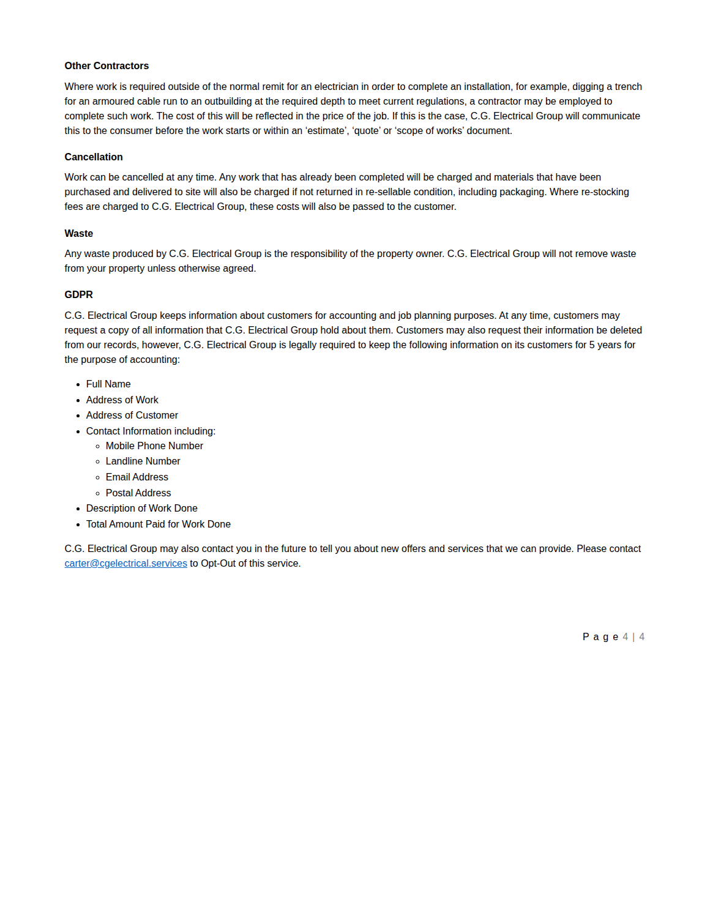Other Contractors
Where work is required outside of the normal remit for an electrician in order to complete an installation, for example, digging a trench for an armoured cable run to an outbuilding at the required depth to meet current regulations, a contractor may be employed to complete such work. The cost of this will be reflected in the price of the job. If this is the case, C.G. Electrical Group will communicate this to the consumer before the work starts or within an ‘estimate’, ‘quote’ or ‘scope of works’ document.
Cancellation
Work can be cancelled at any time. Any work that has already been completed will be charged and materials that have been purchased and delivered to site will also be charged if not returned in re-sellable condition, including packaging. Where re-stocking fees are charged to C.G. Electrical Group, these costs will also be passed to the customer.
Waste
Any waste produced by C.G. Electrical Group is the responsibility of the property owner. C.G. Electrical Group will not remove waste from your property unless otherwise agreed.
GDPR
C.G. Electrical Group keeps information about customers for accounting and job planning purposes. At any time, customers may request a copy of all information that C.G. Electrical Group hold about them. Customers may also request their information be deleted from our records, however, C.G. Electrical Group is legally required to keep the following information on its customers for 5 years for the purpose of accounting:
Full Name
Address of Work
Address of Customer
Contact Information including:
Mobile Phone Number
Landline Number
Email Address
Postal Address
Description of Work Done
Total Amount Paid for Work Done
C.G. Electrical Group may also contact you in the future to tell you about new offers and services that we can provide. Please contact carter@cgelectrical.services to Opt-Out of this service.
P a g e 4 | 4